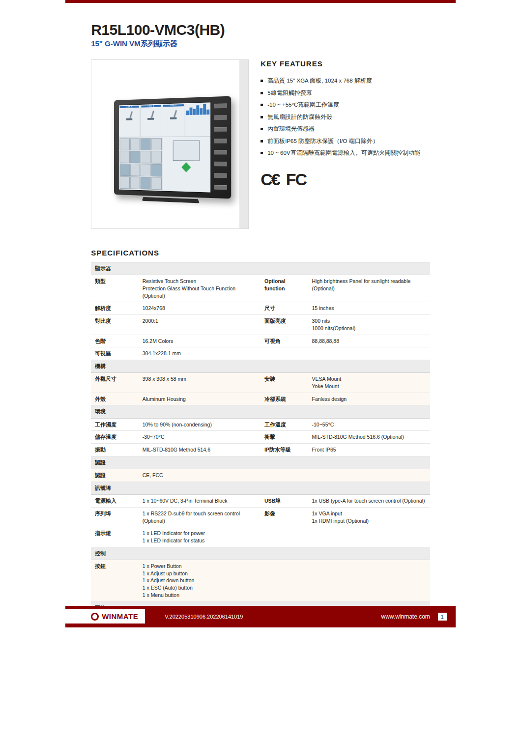R15L100-VMC3(HB)
15" G-WIN VM系列顯示器
LINE A
LINE B
LINE C
KEY FEATURES
高品質 15" XGA 面板, 1024 x 768 解析度
5線電阻觸控螢幕
-10 ~ +55°C寬範圍工作溫度
無風扇設計的防腐蝕外殼
內置環境光傳感器
前面板IP65 防塵防水保護（I/O 端口除外）
10 ~ 60V直流隔離寬範圍電源輸入。可選點火開關控制功能
C€ FC
SPECIFICATIONS
| 顯示器 |
| 類型 | Resistive Touch Screen Protection Glass Without Touch Function (Optional) | Optional function | High brightness Panel for sunlight readable (Optional) |
| 解析度 | 1024x768 | 尺寸 | 15 inches |
| 對比度 | 2000:1 | 面版亮度 | 300 nits 1000 nits(Optional) |
| 色階 | 16.2M Colors | 可視角 | 88,88,88,88 |
| 可視區 | 304.1x228.1 mm | | |
| 機構 |
| 外觀尺寸 | 398 x 308 x 58 mm | 安裝 | VESA Mount Yoke Mount |
| 外殼 | Aluminum Housing | 冷卻系統 | Fanless design |
| 環境 |
| 工作濕度 | 10% to 90% (non-condensing) | 工作溫度 | -10~55°C |
| 儲存溫度 | -30~70°C | 衝擊 | MIL-STD-810G Method 516.6 (Optional) |
| 振動 | MIL-STD-810G Method 514.6 | IP防水等級 | Front IP65 |
| 認證 |
| 認證 | CE, FCC |
| 訊號埠 |
| 電源輸入 | 1 x 10~60V DC, 3-Pin Terminal Block | USB埠 | 1x USB type-A for touch screen control (Optional) |
| 序列埠 | 1 x RS232 D-sub9 for touch screen control (Optional) | 影像 | 1x VGA input 1x HDMI input (Optional) |
| 指示燈 | 1 x LED Indicator for power 1 x LED Indicator for status | | |
| 控制 |
| 按鈕 | 1 x Power Button 1 x Adjust up button 1 x Adjust down button 1 x ESC (Auto) button 1 x Menu button |
| 配件 |
| 配件 | Open Wire Cable with terminal block connector | 配件選配 | Yoke mount stand (Optional) |
WINMATE
V.202205310906.202206141019
www.winmate.com
1